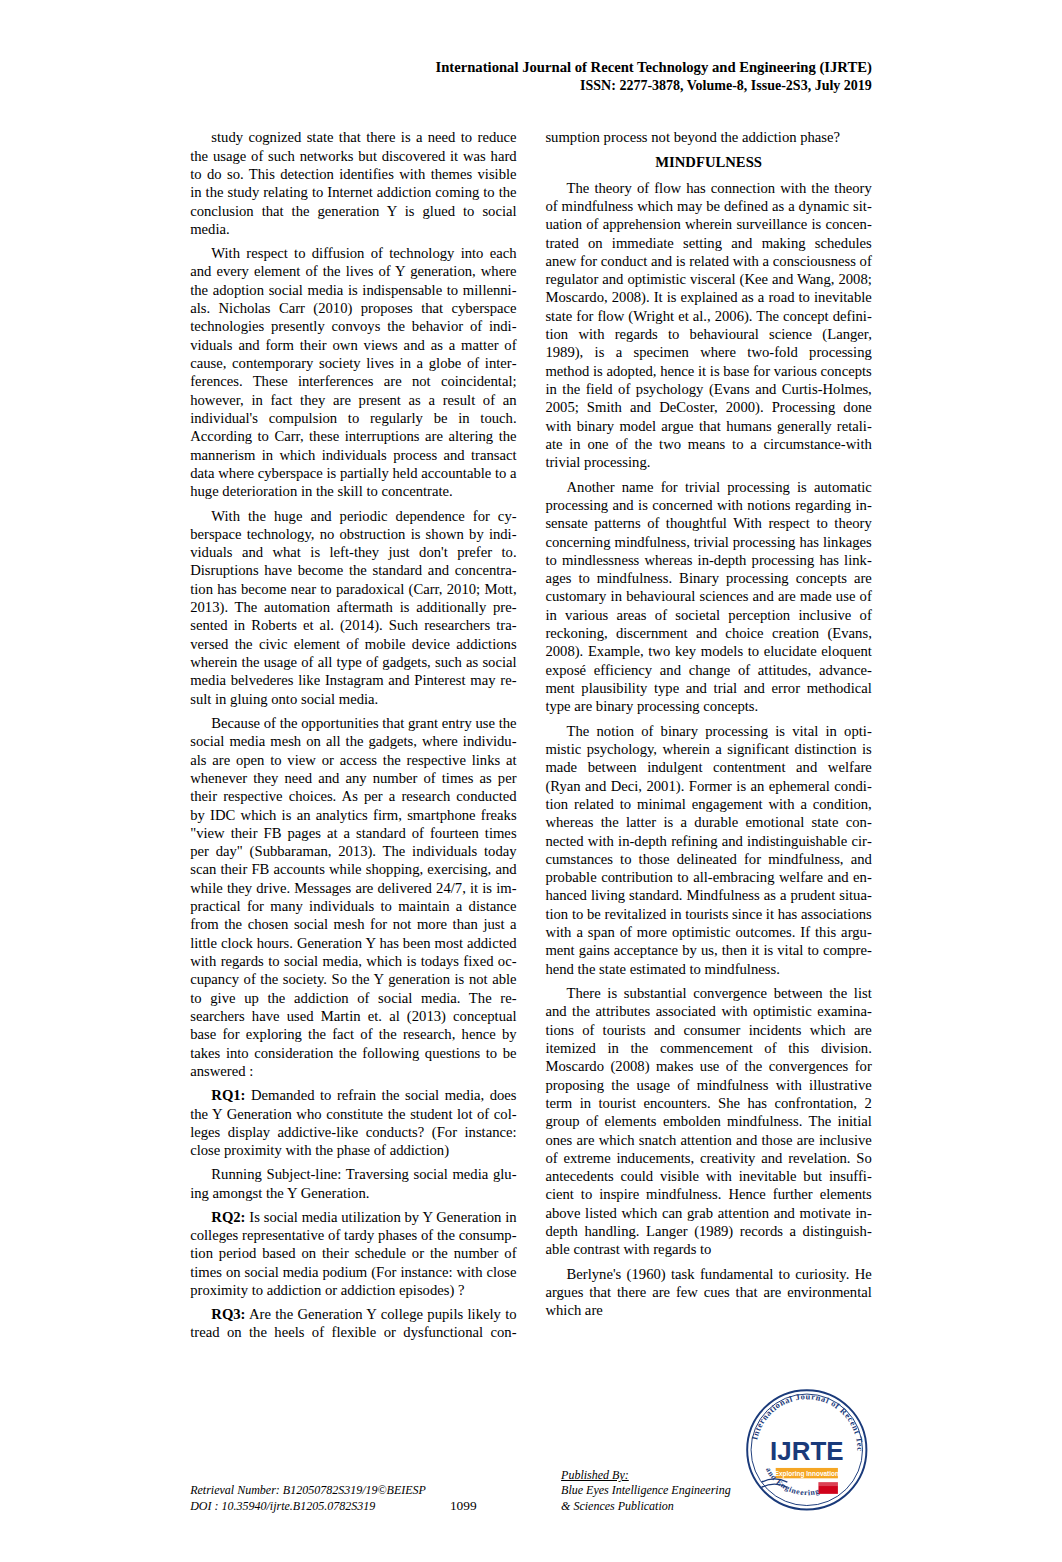International Journal of Recent Technology and Engineering (IJRTE)
ISSN: 2277-3878, Volume-8, Issue-2S3, July 2019
study cognized state that there is a need to reduce the usage of such networks but discovered it was hard to do so. This detection identifies with themes visible in the study relating to Internet addiction coming to the conclusion that the generation Y is glued to social media.
With respect to diffusion of technology into each and every element of the lives of Y generation, where the adoption social media is indispensable to millennials. Nicholas Carr (2010) proposes that cyberspace technologies presently convoys the behavior of individuals and form their own views and as a matter of cause, contemporary society lives in a globe of interferences. These interferences are not coincidental; however, in fact they are present as a result of an individual's compulsion to regularly be in touch. According to Carr, these interruptions are altering the mannerism in which individuals process and transact data where cyberspace is partially held accountable to a huge deterioration in the skill to concentrate.
With the huge and periodic dependence for cyberspace technology, no obstruction is shown by individuals and what is left-they just don't prefer to. Disruptions have become the standard and concentration has become near to paradoxical (Carr, 2010; Mott, 2013). The automation aftermath is additionally presented in Roberts et al. (2014). Such researchers traversed the civic element of mobile device addictions wherein the usage of all type of gadgets, such as social media belvederes like Instagram and Pinterest may result in gluing onto social media.
Because of the opportunities that grant entry use the social media mesh on all the gadgets, where individuals are open to view or access the respective links at whenever they need and any number of times as per their respective choices. As per a research conducted by IDC which is an analytics firm, smartphone freaks "view their FB pages at a standard of fourteen times per day" (Subbaraman, 2013). The individuals today scan their FB accounts while shopping, exercising, and while they drive. Messages are delivered 24/7, it is impractical for many individuals to maintain a distance from the chosen social mesh for not more than just a little clock hours. Generation Y has been most addicted with regards to social media, which is todays fixed occupancy of the society. So the Y generation is not able to give up the addiction of social media. The researchers have used Martin et. al (2013) conceptual base for exploring the fact of the research, hence by takes into consideration the following questions to be answered :
RQ1: Demanded to refrain the social media, does the Y Generation who constitute the student lot of colleges display addictive-like conducts? (For instance: close proximity with the phase of addiction)
Running Subject-line: Traversing social media gluing amongst the Y Generation.
RQ2: Is social media utilization by Y Generation in colleges representative of tardy phases of the consumption period based on their schedule or the number of times on social media podium (For instance: with close proximity to addiction or addiction episodes) ?
RQ3: Are the Generation Y college pupils likely to tread on the heels of flexible or dysfunctional consumption process not beyond the addiction phase?
Mindfulness
The theory of flow has connection with the theory of mindfulness which may be defined as a dynamic situation of apprehension wherein surveillance is concentrated on immediate setting and making schedules anew for conduct and is related with a consciousness of regulator and optimistic visceral (Kee and Wang, 2008; Moscardo, 2008). It is explained as a road to inevitable state for flow (Wright et al., 2006). The concept definition with regards to behavioural science (Langer, 1989), is a specimen where two-fold processing method is adopted, hence it is base for various concepts in the field of psychology (Evans and Curtis-Holmes, 2005; Smith and DeCoster, 2000). Processing done with binary model argue that humans generally retaliate in one of the two means to a circumstance-with trivial processing.
Another name for trivial processing is automatic processing and is concerned with notions regarding insensate patterns of thoughtful With respect to theory concerning mindfulness, trivial processing has linkages to mindlessness whereas in-depth processing has linkages to mindfulness. Binary processing concepts are customary in behavioural sciences and are made use of in various areas of societal perception inclusive of reckoning, discernment and choice creation (Evans, 2008). Example, two key models to elucidate eloquent exposé efficiency and change of attitudes, advancement plausibility type and trial and error methodical type are binary processing concepts.
The notion of binary processing is vital in optimistic psychology, wherein a significant distinction is made between indulgent contentment and welfare (Ryan and Deci, 2001). Former is an ephemeral condition related to minimal engagement with a condition, whereas the latter is a durable emotional state connected with in-depth refining and indistinguishable circumstances to those delineated for mindfulness, and probable contribution to all-embracing welfare and enhanced living standard. Mindfulness as a prudent situation to be revitalized in tourists since it has associations with a span of more optimistic outcomes. If this argument gains acceptance by us, then it is vital to comprehend the state estimated to mindfulness.
There is substantial convergence between the list and the attributes associated with optimistic examinations of tourists and consumer incidents which are itemized in the commencement of this division. Moscardo (2008) makes use of the convergences for proposing the usage of mindfulness with illustrative term in tourist encounters. She has confrontation, 2 group of elements embolden mindfulness. The initial ones are which snatch attention and those are inclusive of extreme inducements, creativity and revelation. So antecedents could visible with inevitable but insufficient to inspire mindfulness. Hence further elements above listed which can grab attention and motivate in-depth handling. Langer (1989) records a distinguishable contrast with regards to
Berlyne's (1960) task fundamental to curiosity. He argues that there are few cues that are environmental which are
Retrieval Number: B12050782S319/19©BEIESP
DOI : 10.35940/ijrte.B1205.0782S319
1099
Published By:
Blue Eyes Intelligence Engineering
& Sciences Publication
International Journal of Recent Technology and Engineering IJRTE Exploring Innovation